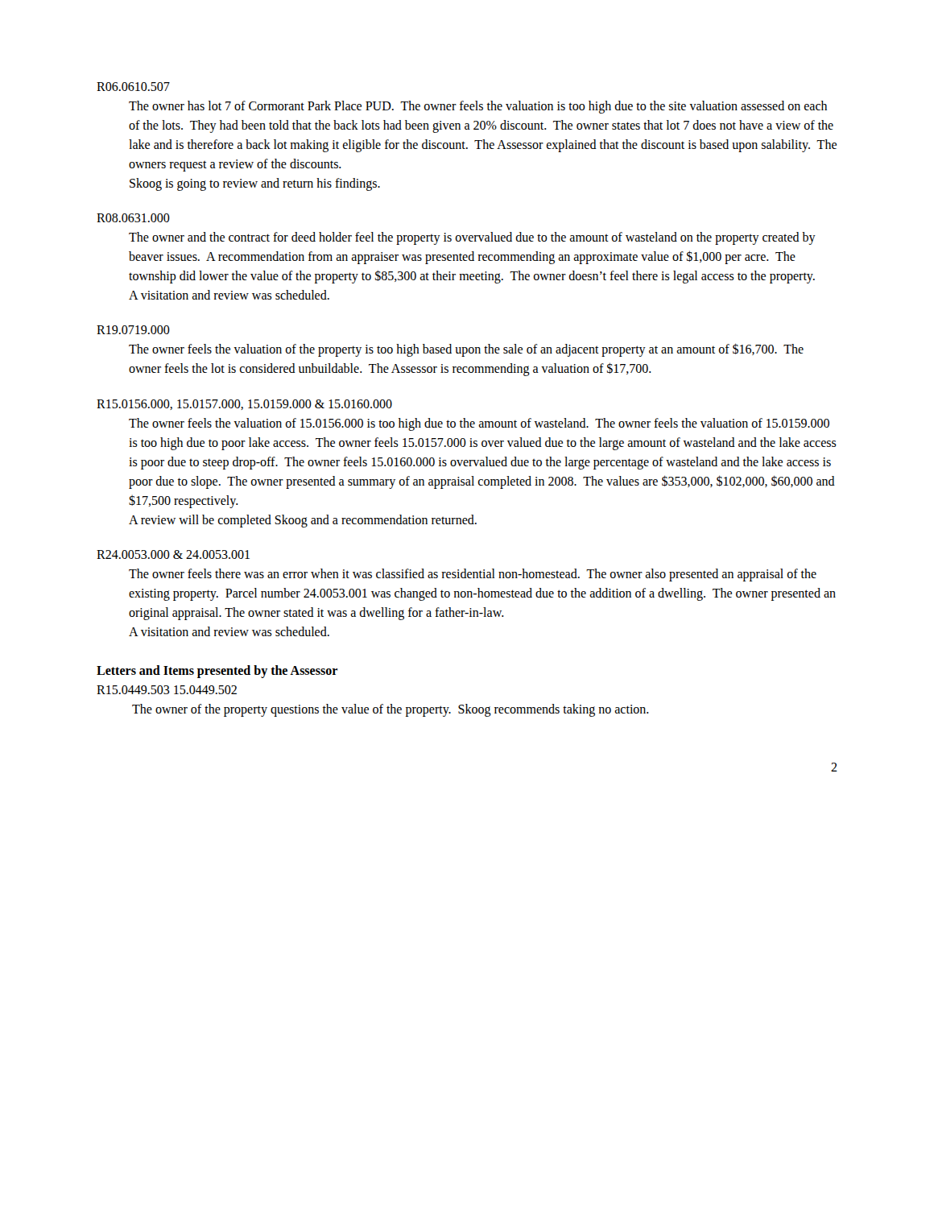R06.0610.507
The owner has lot 7 of Cormorant Park Place PUD. The owner feels the valuation is too high due to the site valuation assessed on each of the lots. They had been told that the back lots had been given a 20% discount. The owner states that lot 7 does not have a view of the lake and is therefore a back lot making it eligible for the discount. The Assessor explained that the discount is based upon salability. The owners request a review of the discounts.
Skoog is going to review and return his findings.
R08.0631.000
The owner and the contract for deed holder feel the property is overvalued due to the amount of wasteland on the property created by beaver issues. A recommendation from an appraiser was presented recommending an approximate value of $1,000 per acre. The township did lower the value of the property to $85,300 at their meeting. The owner doesn’t feel there is legal access to the property.
A visitation and review was scheduled.
R19.0719.000
The owner feels the valuation of the property is too high based upon the sale of an adjacent property at an amount of $16,700. The owner feels the lot is considered unbuildable. The Assessor is recommending a valuation of $17,700.
R15.0156.000, 15.0157.000, 15.0159.000 & 15.0160.000
The owner feels the valuation of 15.0156.000 is too high due to the amount of wasteland. The owner feels the valuation of 15.0159.000 is too high due to poor lake access. The owner feels 15.0157.000 is over valued due to the large amount of wasteland and the lake access is poor due to steep drop-off. The owner feels 15.0160.000 is overvalued due to the large percentage of wasteland and the lake access is poor due to slope. The owner presented a summary of an appraisal completed in 2008. The values are $353,000, $102,000, $60,000 and $17,500 respectively.
A review will be completed Skoog and a recommendation returned.
R24.0053.000 & 24.0053.001
The owner feels there was an error when it was classified as residential non-homestead. The owner also presented an appraisal of the existing property. Parcel number 24.0053.001 was changed to non-homestead due to the addition of a dwelling. The owner presented an original appraisal. The owner stated it was a dwelling for a father-in-law.
A visitation and review was scheduled.
Letters and Items presented by the Assessor
R15.0449.503 15.0449.502
The owner of the property questions the value of the property. Skoog recommends taking no action.
2